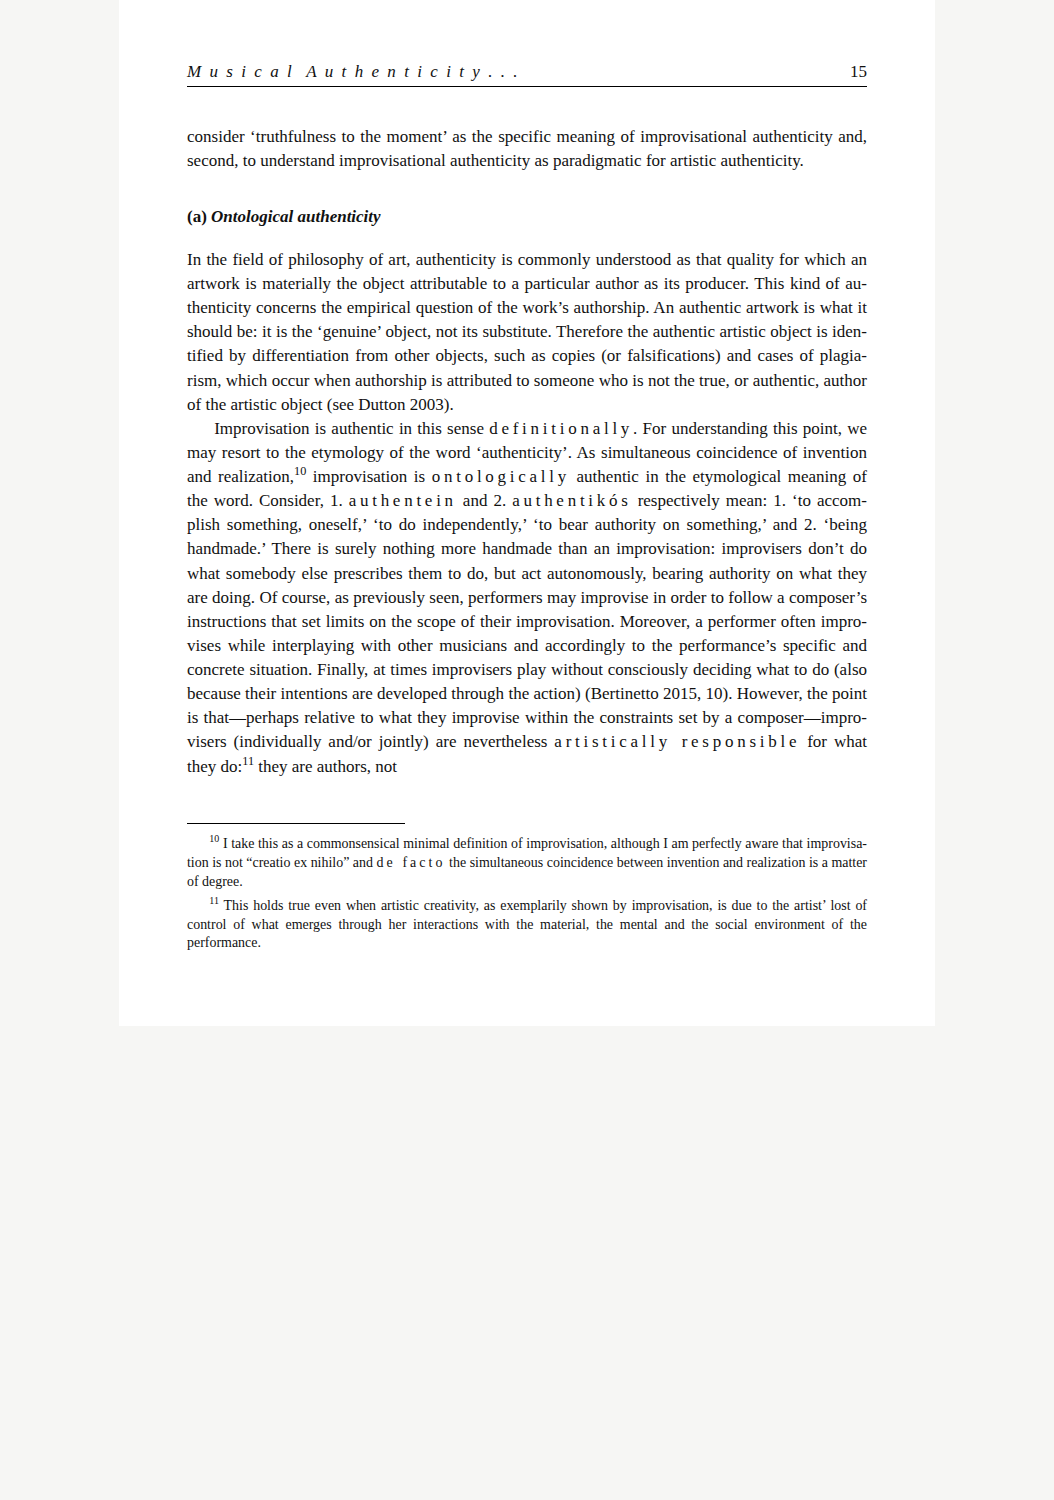M u s i c a l A u t h e n t i c i t y . . . 15
consider ‘truthfulness to the moment’ as the specific meaning of improvisational authenticity and, second, to understand improvisational authenticity as paradigmatic for artistic authenticity.
(a) Ontological authenticity
In the field of philosophy of art, authenticity is commonly understood as that quality for which an artwork is materially the object attributable to a particular author as its producer. This kind of authenticity concerns the empirical question of the work’s authorship. An authentic artwork is what it should be: it is the ‘genuine’ object, not its substitute. Therefore the authentic artistic object is identified by differentiation from other objects, such as copies (or falsifications) and cases of plagiarism, which occur when authorship is attributed to someone who is not the true, or authentic, author of the artistic object (see Dutton 2003).
Improvisation is authentic in this sense definitionally. For understanding this point, we may resort to the etymology of the word ‘authenticity’. As simultaneous coincidence of invention and realization,10 improvisation is ontologically authentic in the etymological meaning of the word. Consider, 1. authentein and 2. authentikós respectively mean: 1. ‘to accomplish something, oneself,’ ‘to do independently,’ ‘to bear authority on something,’ and 2. ‘being handmade.’ There is surely nothing more handmade than an improvisation: improvisers don’t do what somebody else prescribes them to do, but act autonomously, bearing authority on what they are doing. Of course, as previously seen, performers may improvise in order to follow a composer’s instructions that set limits on the scope of their improvisation. Moreover, a performer often improvises while interplaying with other musicians and accordingly to the performance’s specific and concrete situation. Finally, at times improvisers play without consciously deciding what to do (also because their intentions are developed through the action) (Bertinetto 2015, 10). However, the point is that—perhaps relative to what they improvise within the constraints set by a composer—improvisers (individually and/or jointly) are nevertheless artistically responsible for what they do:11 they are authors, not
10 I take this as a commonsensical minimal definition of improvisation, although I am perfectly aware that improvisation is not “creatio ex nihilo” and de facto the simultaneous coincidence between invention and realization is a matter of degree.
11 This holds true even when artistic creativity, as exemplarily shown by improvisation, is due to the artist’ lost of control of what emerges through her interactions with the material, the mental and the social environment of the performance.